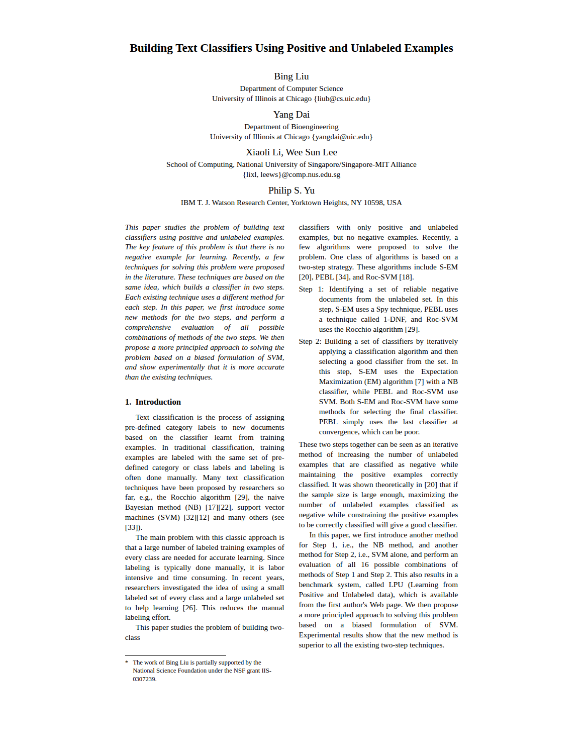Building Text Classifiers Using Positive and Unlabeled Examples
Bing Liu
Department of Computer Science
University of Illinois at Chicago {liub@cs.uic.edu}
Yang Dai
Department of Bioengineering
University of Illinois at Chicago {yangdai@uic.edu}
Xiaoli Li, Wee Sun Lee
School of Computing, National University of Singapore/Singapore-MIT Alliance
{lixl, leews}@comp.nus.edu.sg
Philip S. Yu
IBM T. J. Watson Research Center, Yorktown Heights, NY 10598, USA
This paper studies the problem of building text classifiers using positive and unlabeled examples. The key feature of this problem is that there is no negative example for learning. Recently, a few techniques for solving this problem were proposed in the literature. These techniques are based on the same idea, which builds a classifier in two steps. Each existing technique uses a different method for each step. In this paper, we first introduce some new methods for the two steps, and perform a comprehensive evaluation of all possible combinations of methods of the two steps. We then propose a more principled approach to solving the problem based on a biased formulation of SVM, and show experimentally that it is more accurate than the existing techniques.
1. Introduction
Text classification is the process of assigning pre-defined category labels to new documents based on the classifier learnt from training examples. In traditional classification, training examples are labeled with the same set of pre-defined category or class labels and labeling is often done manually. Many text classification techniques have been proposed by researchers so far, e.g., the Rocchio algorithm [29], the naive Bayesian method (NB) [17][22], support vector machines (SVM) [32][12] and many others (see [33]).
The main problem with this classic approach is that a large number of labeled training examples of every class are needed for accurate learning. Since labeling is typically done manually, it is labor intensive and time consuming. In recent years, researchers investigated the idea of using a small labeled set of every class and a large unlabeled set to help learning [26]. This reduces the manual labeling effort.
This paper studies the problem of building two-class
*The work of Bing Liu is partially supported by the National Science Foundation under the NSF grant IIS-0307239.
classifiers with only positive and unlabeled examples, but no negative examples. Recently, a few algorithms were proposed to solve the problem. One class of algorithms is based on a two-step strategy. These algorithms include S-EM [20], PEBL [34], and Roc-SVM [18].
Step 1: Identifying a set of reliable negative documents from the unlabeled set. In this step, S-EM uses a Spy technique, PEBL uses a technique called 1-DNF, and Roc-SVM uses the Rocchio algorithm [29].
Step 2: Building a set of classifiers by iteratively applying a classification algorithm and then selecting a good classifier from the set. In this step, S-EM uses the Expectation Maximization (EM) algorithm [7] with a NB classifier, while PEBL and Roc-SVM use SVM. Both S-EM and Roc-SVM have some methods for selecting the final classifier. PEBL simply uses the last classifier at convergence, which can be poor.
These two steps together can be seen as an iterative method of increasing the number of unlabeled examples that are classified as negative while maintaining the positive examples correctly classified. It was shown theoretically in [20] that if the sample size is large enough, maximizing the number of unlabeled examples classified as negative while constraining the positive examples to be correctly classified will give a good classifier.
In this paper, we first introduce another method for Step 1, i.e., the NB method, and another method for Step 2, i.e., SVM alone, and perform an evaluation of all 16 possible combinations of methods of Step 1 and Step 2. This also results in a benchmark system, called LPU (Learning from Positive and Unlabeled data), which is available from the first author's Web page. We then propose a more principled approach to solving this problem based on a biased formulation of SVM. Experimental results show that the new method is superior to all the existing two-step techniques.